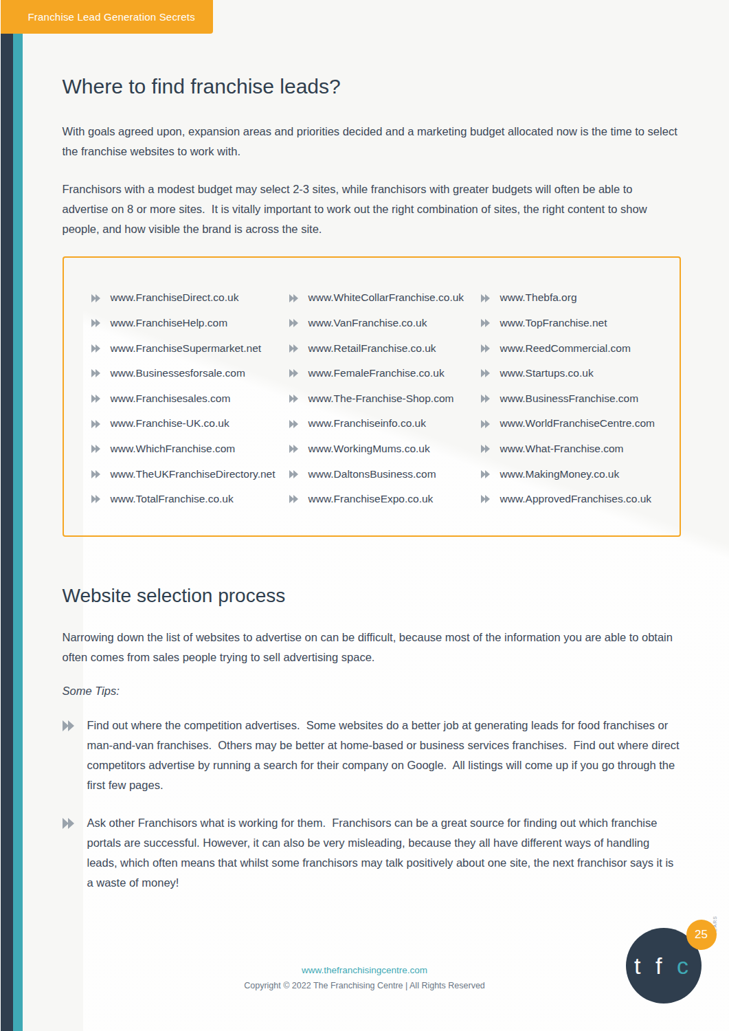Franchise Lead Generation Secrets
Where to find franchise leads?
With goals agreed upon, expansion areas and priorities decided and a marketing budget allocated now is the time to select the franchise websites to work with.
Franchisors with a modest budget may select 2-3 sites, while franchisors with greater budgets will often be able to advertise on 8 or more sites. It is vitally important to work out the right combination of sites, the right content to show people, and how visible the brand is across the site.
www.FranchiseDirect.co.uk
www.FranchiseHelp.com
www.FranchiseSupermarket.net
www.Businessesforsale.com
www.Franchisesales.com
www.Franchise-UK.co.uk
www.WhichFranchise.com
www.TheUKFranchiseDirectory.net
www.TotalFranchise.co.uk
www.WhiteCollarFranchise.co.uk
www.VanFranchise.co.uk
www.RetailFranchise.co.uk
www.FemaleFranchise.co.uk
www.The-Franchise-Shop.com
www.Franchiseinfo.co.uk
www.WorkingMums.co.uk
www.DaltonsBusiness.com
www.FranchiseExpo.co.uk
www.Thebfa.org
www.TopFranchise.net
www.ReedCommercial.com
www.Startups.co.uk
www.BusinessFranchise.com
www.WorldFranchiseCentre.com
www.What-Franchise.com
www.MakingMoney.co.uk
www.ApprovedFranchises.co.uk
Website selection process
Narrowing down the list of websites to advertise on can be difficult, because most of the information you are able to obtain often comes from sales people trying to sell advertising space.
Some Tips:
Find out where the competition advertises. Some websites do a better job at generating leads for food franchises or man-and-van franchises. Others may be better at home-based or business services franchises. Find out where direct competitors advertise by running a search for their company on Google. All listings will come up if you go through the first few pages.
Ask other Franchisors what is working for them. Franchisors can be a great source for finding out which franchise portals are successful. However, it can also be very misleading, because they all have different ways of handling leads, which often means that whilst some franchisors may talk positively about one site, the next franchisor says it is a waste of money!
www.thefranchisingcentre.com
Copyright © 2022 The Franchising Centre | All Rights Reserved
YEARS
25
t f c